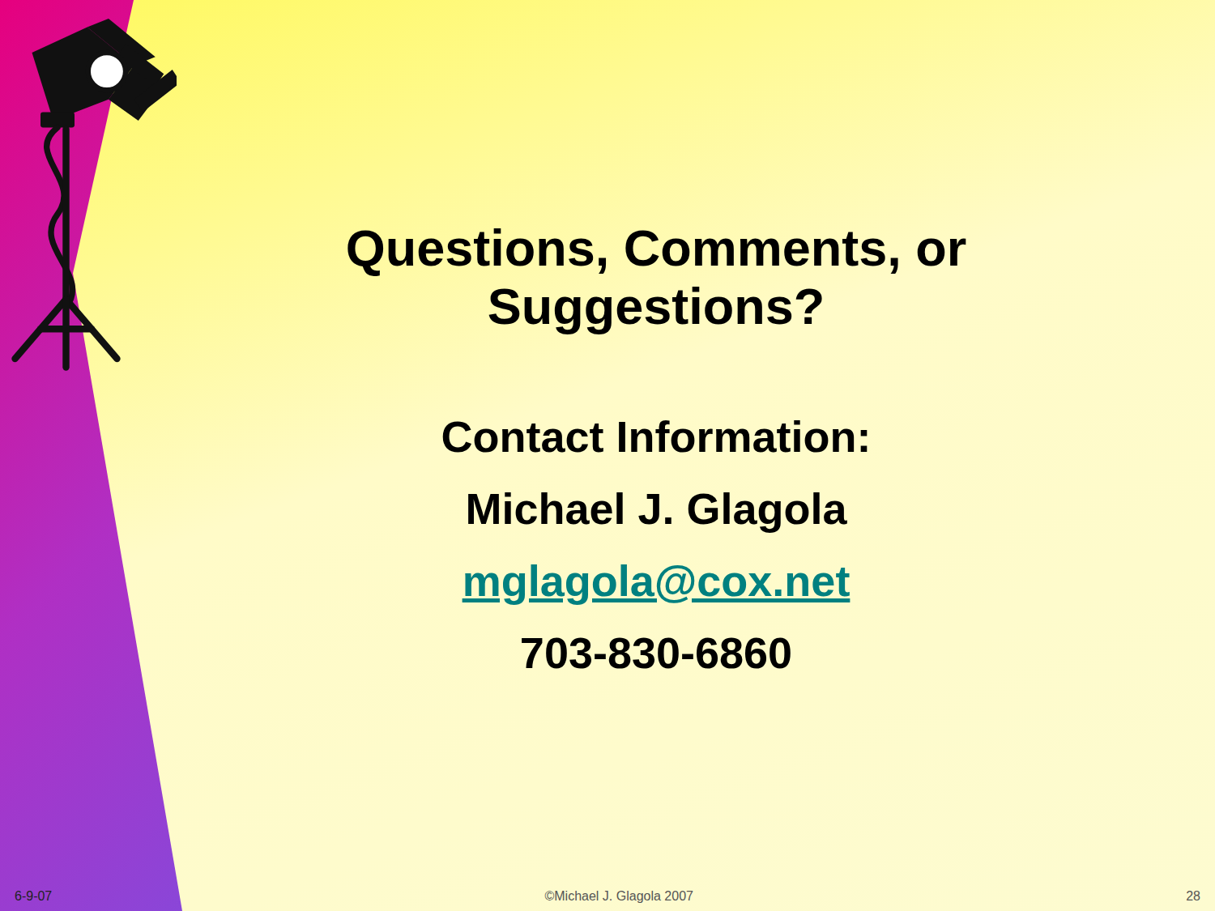Questions, Comments, or Suggestions?
Contact Information:
Michael J. Glagola
mglagola@cox.net
703-830-6860
6-9-07 ©Michael J. Glagola 2007 28